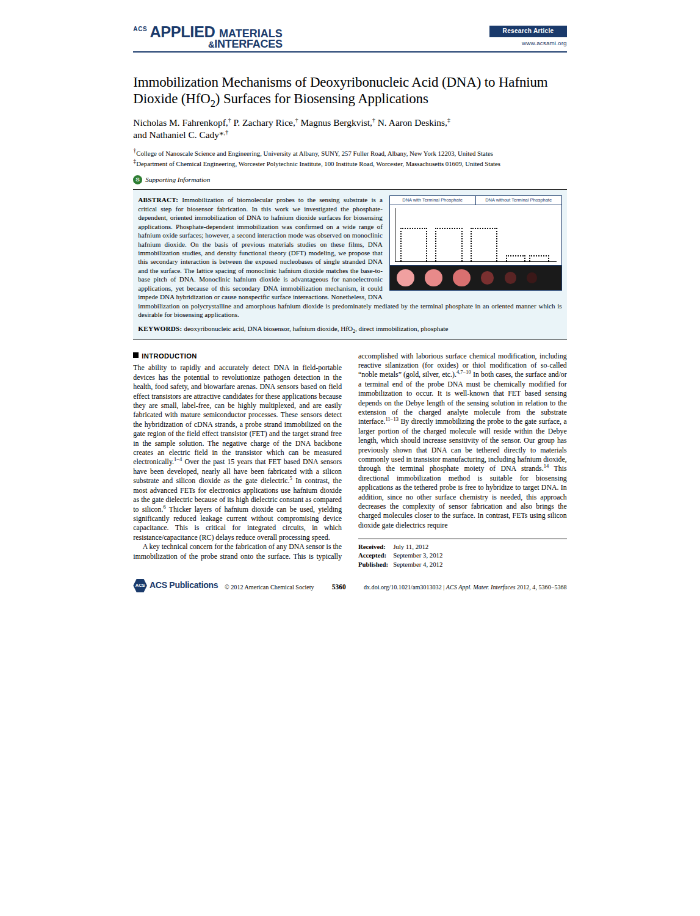ACS
APPLIED MATERIALS
&INTERFACES
Research Article
www.acsami.org
Immobilization Mechanisms of Deoxyribonucleic Acid (DNA) to Hafnium Dioxide (HfO2) Surfaces for Biosensing Applications
Nicholas M. Fahrenkopf,† P. Zachary Rice,† Magnus Bergkvist,† N. Aaron Deskins,‡
and Nathaniel C. Cady*,†
†College of Nanoscale Science and Engineering, University at Albany, SUNY, 257 Fuller Road, Albany, New York 12203, United States
‡Department of Chemical Engineering, Worcester Polytechnic Institute, 100 Institute Road, Worcester, Massachusetts 01609, United States
SSupporting Information
DNA with Terminal Phosphate
DNA without Terminal Phosphate
ABSTRACT: Immobilization of biomolecular probes to the sensing substrate is a critical step for biosensor fabrication. In this work we investigated the phosphate-dependent, oriented immobilization of DNA to hafnium dioxide surfaces for biosensing applications. Phosphate-dependent immobilization was confirmed on a wide range of hafnium oxide surfaces; however, a second interaction mode was observed on monoclinic hafnium dioxide. On the basis of previous materials studies on these films, DNA immobilization studies, and density functional theory (DFT) modeling, we propose that this secondary interaction is between the exposed nucleobases of single stranded DNA and the surface. The lattice spacing of monoclinic hafnium dioxide matches the base-to-base pitch of DNA. Monoclinic hafnium dioxide is advantageous for nanoelectronic applications, yet because of this secondary DNA immobilization mechanism, it could impede DNA hybridization or cause nonspecific surface intereactions. Nonetheless, DNA immobilization on polycrystalline and amorphous hafnium dioxide is predominately mediated by the terminal phosphate in an oriented manner which is desirable for biosensing applications.
KEYWORDS: deoxyribonucleic acid, DNA biosensor, hafnium dioxide, HfO2, direct immobilization, phosphate
INTRODUCTION
The ability to rapidly and accurately detect DNA in field-portable devices has the potential to revolutionize pathogen detection in the health, food safety, and biowarfare arenas. DNA sensors based on field effect transistors are attractive candidates for these applications because they are small, label-free, can be highly multiplexed, and are easily fabricated with mature semiconductor processes. These sensors detect the hybridization of cDNA strands, a probe strand immobilized on the gate region of the field effect transistor (FET) and the target strand free in the sample solution. The negative charge of the DNA backbone creates an electric field in the transistor which can be measured electronically.1−4 Over the past 15 years that FET based DNA sensors have been developed, nearly all have been fabricated with a silicon substrate and silicon dioxide as the gate dielectric.5 In contrast, the most advanced FETs for electronics applications use hafnium dioxide as the gate dielectric because of its high dielectric constant as compared to silicon.6 Thicker layers of hafnium dioxide can be used, yielding significantly reduced leakage current without compromising device capacitance. This is critical for integrated circuits, in which resistance/capacitance (RC) delays reduce overall processing speed.
A key technical concern for the fabrication of any DNA sensor is the immobilization of the probe strand onto the surface. This is typically accomplished with laborious surface chemical modification, including reactive silanization (for oxides) or thiol modification of so-called “noble metals” (gold, silver, etc.).4,7−10 In both cases, the surface and/or a terminal end of the probe DNA must be chemically modified for immobilization to occur. It is well-known that FET based sensing depends on the Debye length of the sensing solution in relation to the extension of the charged analyte molecule from the substrate interface.11−13 By directly immobilizing the probe to the gate surface, a larger portion of the charged molecule will reside within the Debye length, which should increase sensitivity of the sensor. Our group has previously shown that DNA can be tethered directly to materials commonly used in transistor manufacturing, including hafnium dioxide, through the terminal phosphate moiety of DNA strands.14 This directional immobilization method is suitable for biosensing applications as the tethered probe is free to hybridize to target DNA. In addition, since no other surface chemistry is needed, this approach decreases the complexity of sensor fabrication and also brings the charged molecules closer to the surface. In contrast, FETs using silicon dioxide gate dielectrics require
| Received: | July 11, 2012 |
| Accepted: | September 3, 2012 |
| Published: | September 4, 2012 |
ACS
ACS Publications
© 2012 American Chemical Society
5360
dx.doi.org/10.1021/am3013032 | ACS Appl. Mater. Interfaces 2012, 4, 5360−5368